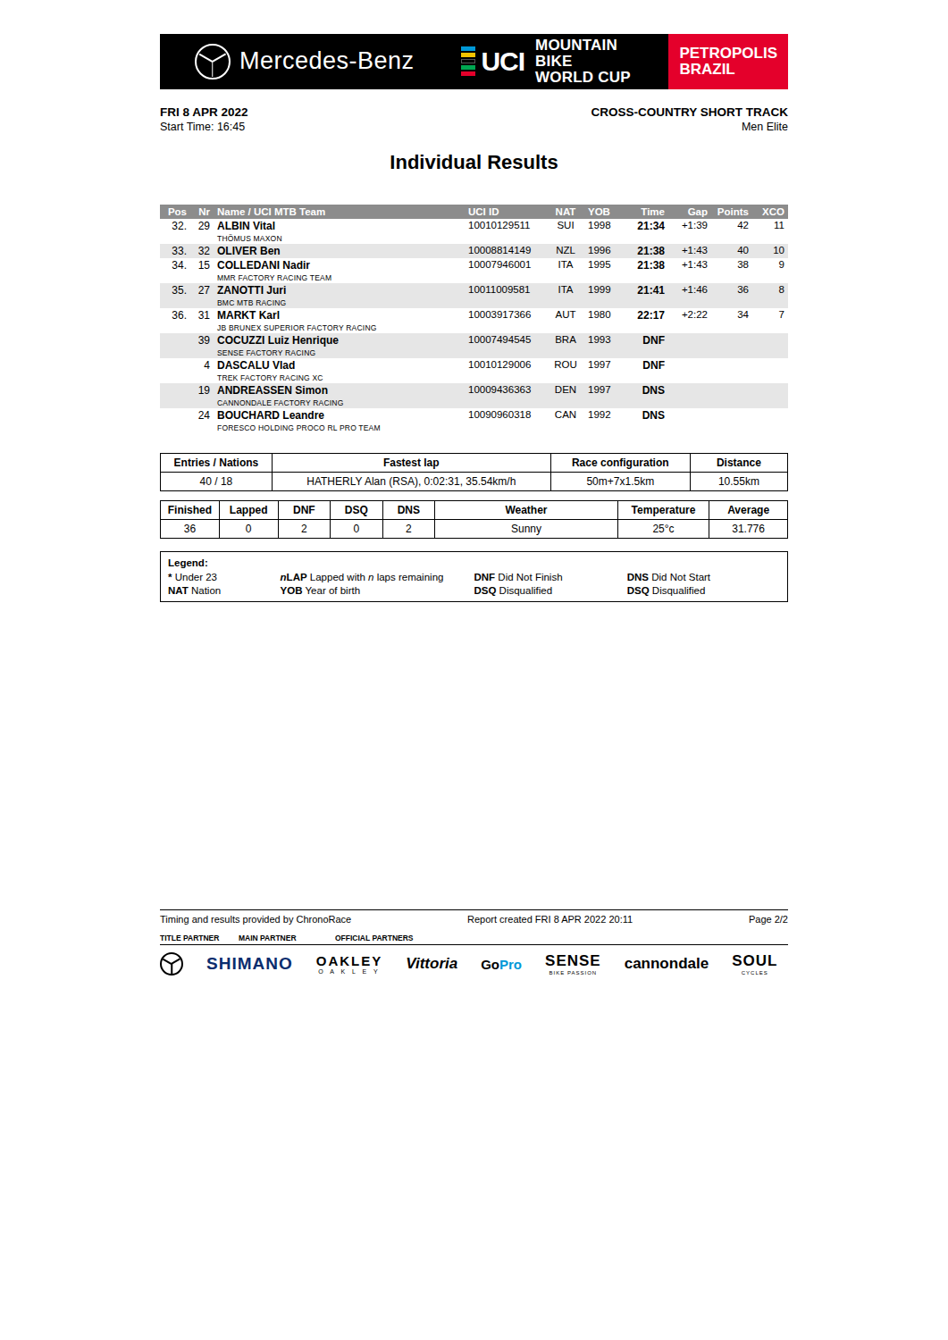Mercedes-Benz
UCI
MOUNTAIN BIKE
WORLD CUP
PETROPOLIS
BRAZIL
FRI 8 APR 2022
CROSS-COUNTRY SHORT TRACK
Start Time: 16:45
Men Elite
Individual Results
| Pos | Nr | Name / UCI MTB Team | UCI ID | NAT | YOB | Time | Gap | Points | XCO |
| --- | --- | --- | --- | --- | --- | --- | --- | --- | --- |
| 32. | 29 | ALBIN Vital THÖMUS MAXON | 10010129511 | SUI | 1998 | 21:34 | +1:39 | 42 | 11 |
| 33. | 32 | OLIVER Ben | 10008814149 | NZL | 1996 | 21:38 | +1:43 | 40 | 10 |
| 34. | 15 | COLLEDANI Nadir MMR FACTORY RACING TEAM | 10007946001 | ITA | 1995 | 21:38 | +1:43 | 38 | 9 |
| 35. | 27 | ZANOTTI Juri BMC MTB RACING | 10011009581 | ITA | 1999 | 21:41 | +1:46 | 36 | 8 |
| 36. | 31 | MARKT Karl JB BRUNEX SUPERIOR FACTORY RACING | 10003917366 | AUT | 1980 | 22:17 | +2:22 | 34 | 7 |
| | 39 | COCUZZI Luiz Henrique SENSE FACTORY RACING | 10007494545 | BRA | 1993 | DNF | | | |
| | 4 | DASCALU Vlad TREK FACTORY RACING XC | 10010129006 | ROU | 1997 | DNF | | | |
| | 19 | ANDREASSEN Simon CANNONDALE FACTORY RACING | 10009436363 | DEN | 1997 | DNS | | | |
| | 24 | BOUCHARD Leandre FORESCO HOLDING PROCO RL PRO TEAM | 10090960318 | CAN | 1992 | DNS | | | |
| Entries / Nations | Fastest lap | Race configuration | Distance |
| --- | --- | --- | --- |
| 40 / 18 | HATHERLY Alan (RSA), 0:02:31, 35.54km/h | 50m+7x1.5km | 10.55km |
| Finished | Lapped | DNF | DSQ | DNS | Weather | Temperature | Average |
| --- | --- | --- | --- | --- | --- | --- | --- |
| 36 | 0 | 2 | 0 | 2 | Sunny | 25°c | 31.776 |
Legend:
* Under 23
n LAP Lapped with n laps remaining
DNF Did Not Finish
DNS Did Not Start
NAT Nation
YOB Year of birth
DSQ Disqualified
DSQ Disqualified
Timing and results provided by ChronoRace
Report created FRI 8 APR 2022 20:11
Page 2/2
TITLE PARTNER MAIN PARTNER OFFICIAL PARTNERS
SHIMANO
OAKLEYO A K L E Y
Vittoria
GoPro
SENSEBIKE PASSION
cannondale
SOULCYCLES